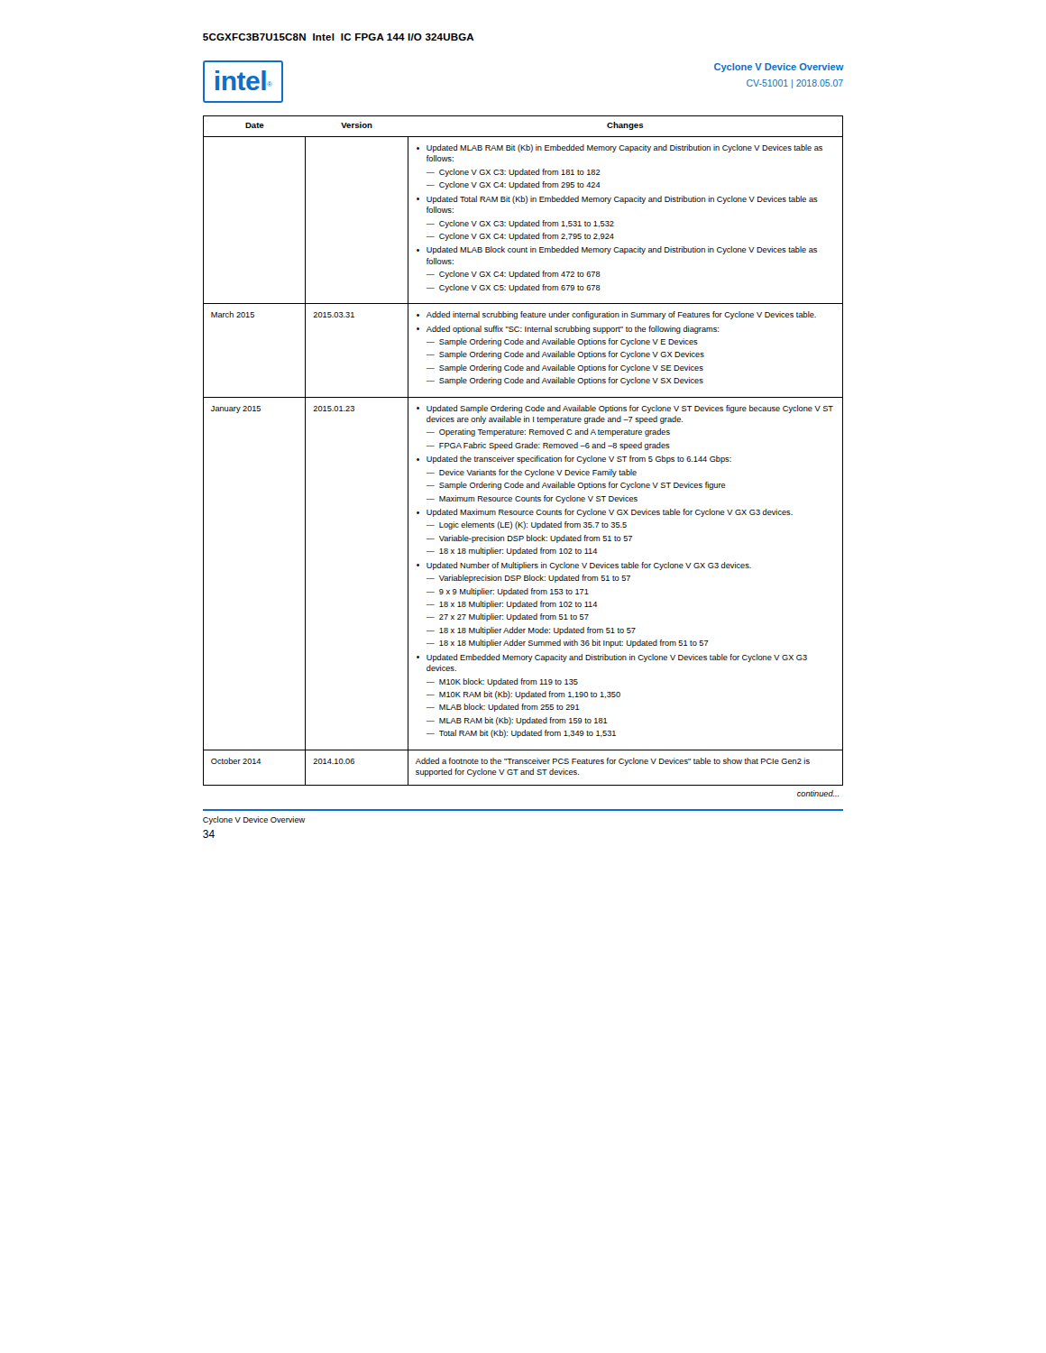5CGXFC3B7U15C8N Intel IC FPGA 144 I/O 324UBGA
intel®
Cyclone V Device Overview
CV-51001 | 2018.05.07
| Date | Version | Changes |
| --- | --- | --- |
| | | Updated MLAB RAM Bit (Kb) in Embedded Memory Capacity and Distribution in Cyclone V Devices table as follows: Cyclone V GX C3: Updated from 181 to 182 Cyclone V GX C4: Updated from 295 to 424 Updated Total RAM Bit (Kb) in Embedded Memory Capacity and Distribution in Cyclone V Devices table as follows: Cyclone V GX C3: Updated from 1,531 to 1,532 Cyclone V GX C4: Updated from 2,795 to 2,924 Updated MLAB Block count in Embedded Memory Capacity and Distribution in Cyclone V Devices table as follows: Cyclone V GX C4: Updated from 472 to 678 Cyclone V GX C5: Updated from 679 to 678 |
| March 2015 | 2015.03.31 | Added internal scrubbing feature under configuration in Summary of Features for Cyclone V Devices table. Added optional suffix "SC: Internal scrubbing support" to the following diagrams: Sample Ordering Code and Available Options for Cyclone V E Devices Sample Ordering Code and Available Options for Cyclone V GX Devices Sample Ordering Code and Available Options for Cyclone V SE Devices Sample Ordering Code and Available Options for Cyclone V SX Devices |
| January 2015 | 2015.01.23 | Updated Sample Ordering Code and Available Options for Cyclone V ST Devices figure because Cyclone V ST devices are only available in I temperature grade and –7 speed grade. Operating Temperature: Removed C and A temperature grades FPGA Fabric Speed Grade: Removed –6 and –8 speed grades Updated the transceiver specification for Cyclone V ST from 5 Gbps to 6.144 Gbps: Device Variants for the Cyclone V Device Family table Sample Ordering Code and Available Options for Cyclone V ST Devices figure Maximum Resource Counts for Cyclone V ST Devices Updated Maximum Resource Counts for Cyclone V GX Devices table for Cyclone V GX G3 devices. Logic elements (LE) (K): Updated from 35.7 to 35.5 Variable-precision DSP block: Updated from 51 to 57 18 x 18 multiplier: Updated from 102 to 114 Updated Number of Multipliers in Cyclone V Devices table for Cyclone V GX G3 devices. Variableprecision DSP Block: Updated from 51 to 57 9 x 9 Multiplier: Updated from 153 to 171 18 x 18 Multiplier: Updated from 102 to 114 27 x 27 Multiplier: Updated from 51 to 57 18 x 18 Multiplier Adder Mode: Updated from 51 to 57 18 x 18 Multiplier Adder Summed with 36 bit Input: Updated from 51 to 57 Updated Embedded Memory Capacity and Distribution in Cyclone V Devices table for Cyclone V GX G3 devices. M10K block: Updated from 119 to 135 M10K RAM bit (Kb): Updated from 1,190 to 1,350 MLAB block: Updated from 255 to 291 MLAB RAM bit (Kb): Updated from 159 to 181 Total RAM bit (Kb): Updated from 1,349 to 1,531 |
| October 2014 | 2014.10.06 | Added a footnote to the "Transceiver PCS Features for Cyclone V Devices" table to show that PCIe Gen2 is supported for Cyclone V GT and ST devices. |
continued...
Cyclone V Device Overview
34